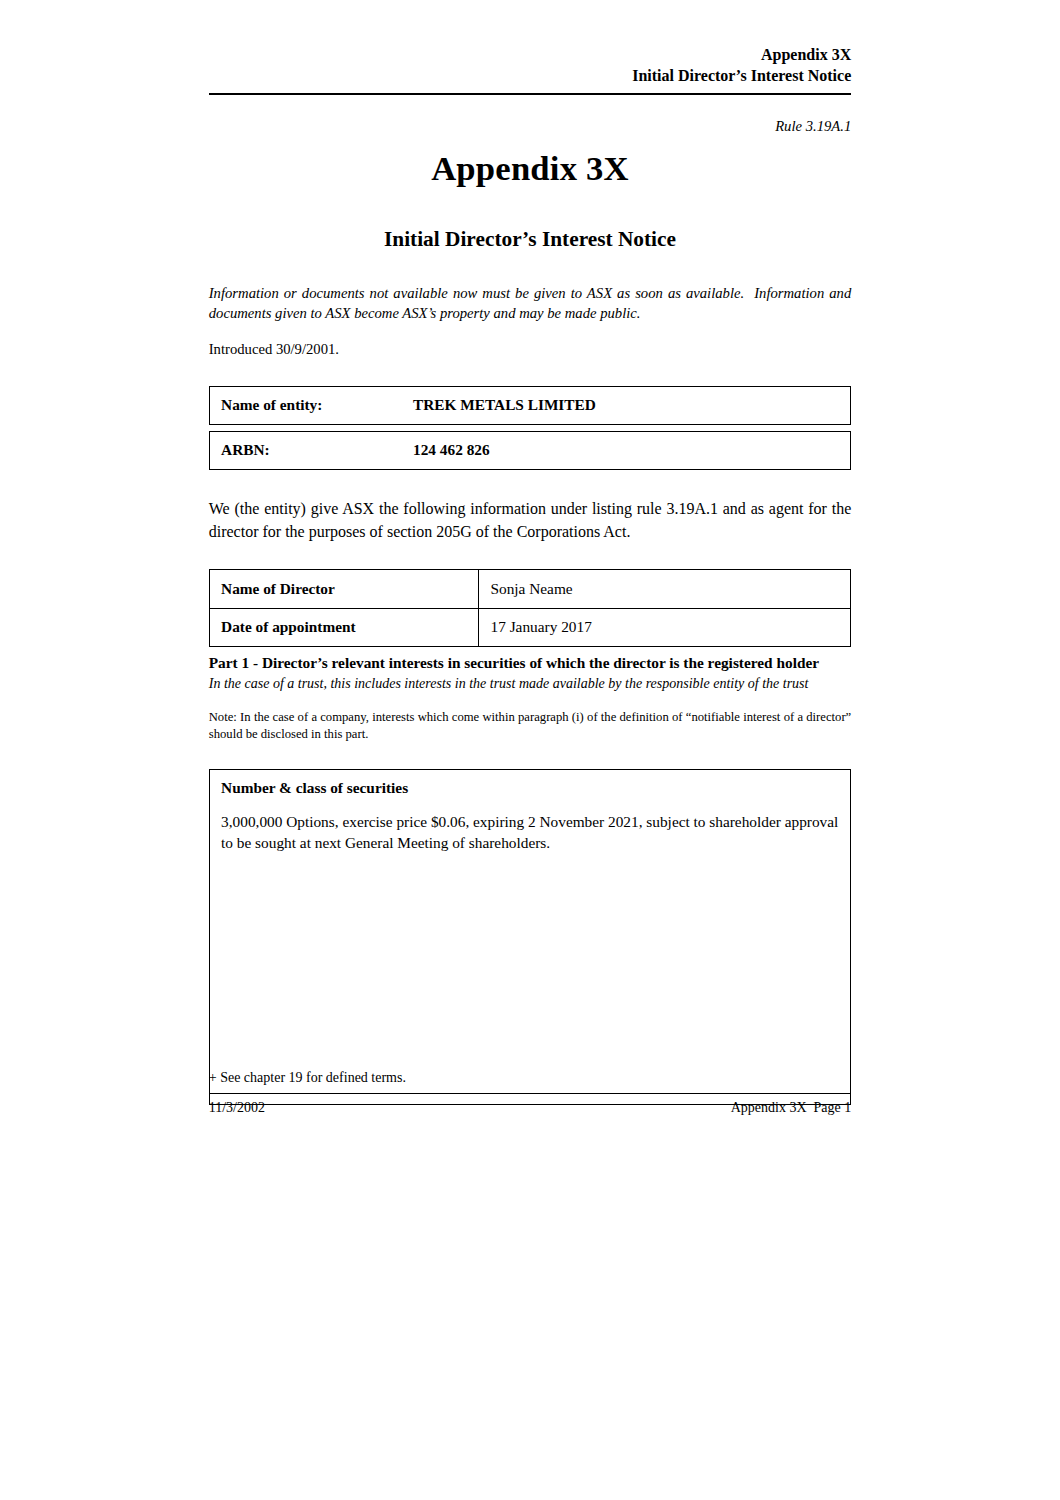Appendix 3X
Initial Director’s Interest Notice
Rule 3.19A.1
Appendix 3X
Initial Director’s Interest Notice
Information or documents not available now must be given to ASX as soon as available. Information and documents given to ASX become ASX’s property and may be made public.
Introduced 30/9/2001.
| Name of entity: | TREK METALS LIMITED |
| ARBN: | 124 462 826 |
We (the entity) give ASX the following information under listing rule 3.19A.1 and as agent for the director for the purposes of section 205G of the Corporations Act.
| Name of Director | Sonja Neame |
| Date of appointment | 17 January 2017 |
Part 1 - Director’s relevant interests in securities of which the director is the registered holder
In the case of a trust, this includes interests in the trust made available by the responsible entity of the trust
Note: In the case of a company, interests which come within paragraph (i) of the definition of “notifiable interest of a director” should be disclosed in this part.
| Number & class of securities |
| 3,000,000 Options, exercise price $0.06, expiring 2 November 2021, subject to shareholder approval to be sought at next General Meeting of shareholders. |
+ See chapter 19 for defined terms.
11/3/2002 Appendix 3X Page 1